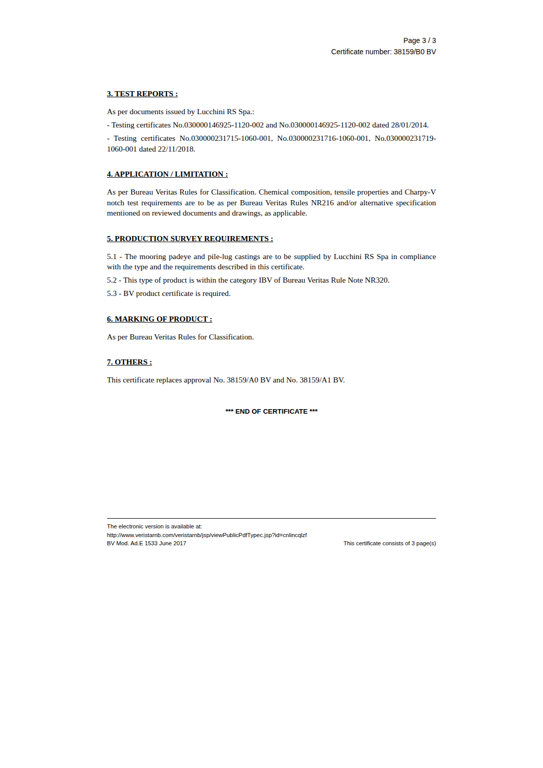Page 3 / 3
Certificate number: 38159/B0 BV
3. TEST REPORTS :
As per documents issued by Lucchini RS Spa.:
- Testing certificates No.030000146925-1120-002 and No.030000146925-1120-002 dated 28/01/2014.
- Testing certificates No.030000231715-1060-001, No.030000231716-1060-001, No.030000231719-1060-001 dated 22/11/2018.
4. APPLICATION / LIMITATION :
As per Bureau Veritas Rules for Classification. Chemical composition, tensile properties and Charpy-V notch test requirements are to be as per Bureau Veritas Rules NR216 and/or alternative specification mentioned on reviewed documents and drawings, as applicable.
5. PRODUCTION SURVEY REQUIREMENTS :
5.1 - The mooring padeye and pile-lug castings are to be supplied by Lucchini RS Spa in compliance with the type and the requirements described in this certificate.
5.2 - This type of product is within the category IBV of Bureau Veritas Rule Note NR320.
5.3 - BV product certificate is required.
6. MARKING OF PRODUCT :
As per Bureau Veritas Rules for Classification.
7. OTHERS :
This certificate replaces approval No. 38159/A0 BV and No. 38159/A1 BV.
*** END OF CERTIFICATE ***
The electronic version is available at: http://www.veristarnb.com/veristarnb/jsp/viewPublicPdfTypec.jsp?id=cnlincqlzf
BV Mod. Ad.E 1533 June 2017
This certificate consists of 3 page(s)